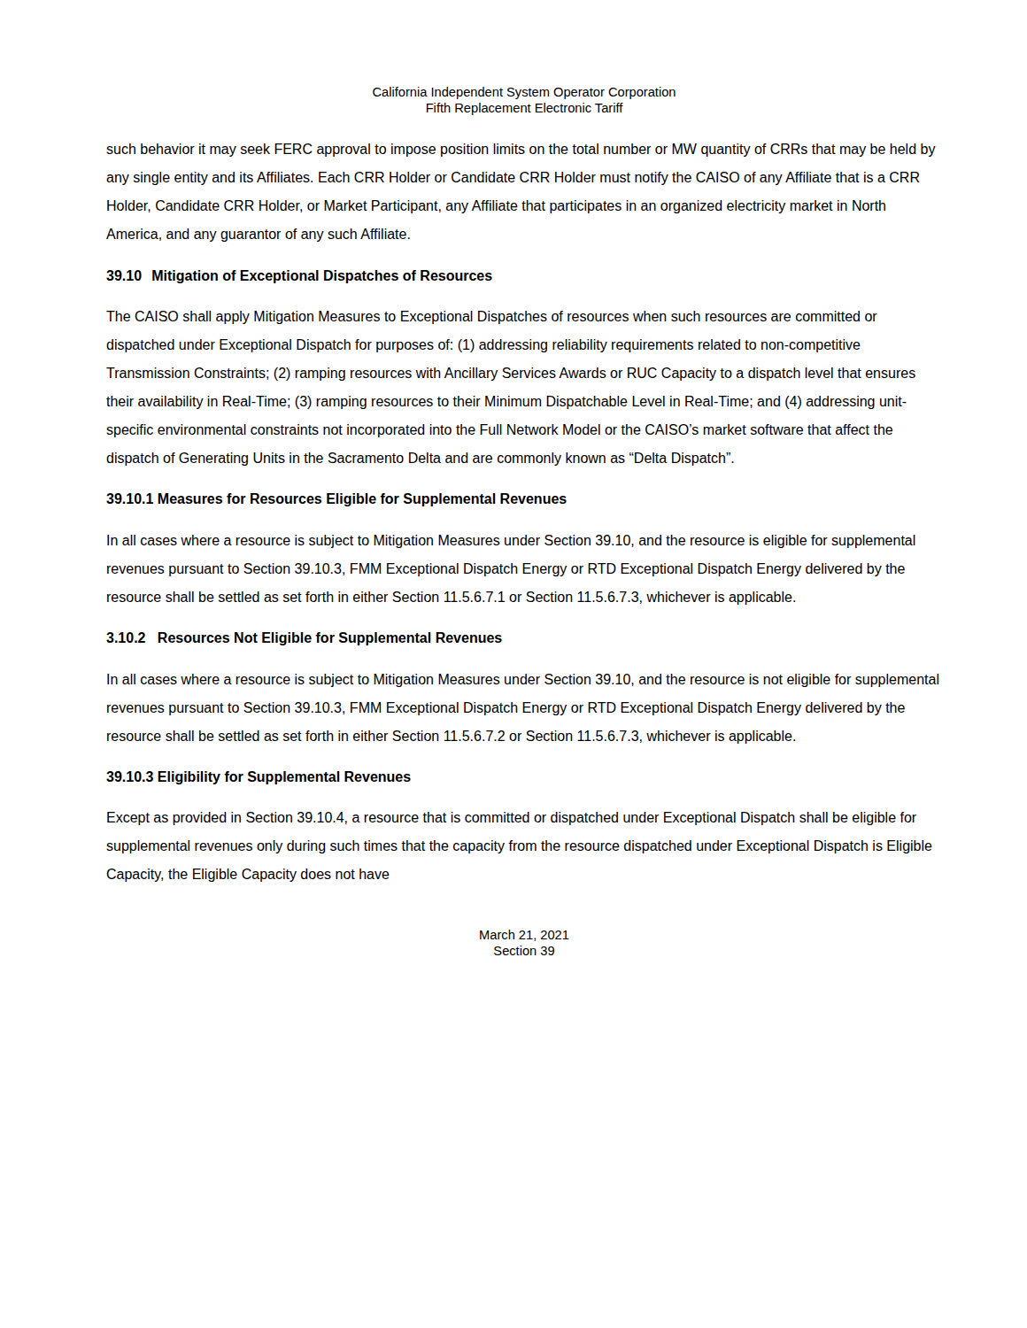California Independent System Operator Corporation
Fifth Replacement Electronic Tariff
such behavior it may seek FERC approval to impose position limits on the total number or MW quantity of CRRs that may be held by any single entity and its Affiliates. Each CRR Holder or Candidate CRR Holder must notify the CAISO of any Affiliate that is a CRR Holder, Candidate CRR Holder, or Market Participant, any Affiliate that participates in an organized electricity market in North America, and any guarantor of any such Affiliate.
39.10 Mitigation of Exceptional Dispatches of Resources
The CAISO shall apply Mitigation Measures to Exceptional Dispatches of resources when such resources are committed or dispatched under Exceptional Dispatch for purposes of: (1) addressing reliability requirements related to non-competitive Transmission Constraints; (2) ramping resources with Ancillary Services Awards or RUC Capacity to a dispatch level that ensures their availability in Real-Time; (3) ramping resources to their Minimum Dispatchable Level in Real-Time; and (4) addressing unit-specific environmental constraints not incorporated into the Full Network Model or the CAISO’s market software that affect the dispatch of Generating Units in the Sacramento Delta and are commonly known as “Delta Dispatch”.
39.10.1 Measures for Resources Eligible for Supplemental Revenues
In all cases where a resource is subject to Mitigation Measures under Section 39.10, and the resource is eligible for supplemental revenues pursuant to Section 39.10.3, FMM Exceptional Dispatch Energy or RTD Exceptional Dispatch Energy delivered by the resource shall be settled as set forth in either Section 11.5.6.7.1 or Section 11.5.6.7.3, whichever is applicable.
3.10.2 Resources Not Eligible for Supplemental Revenues
In all cases where a resource is subject to Mitigation Measures under Section 39.10, and the resource is not eligible for supplemental revenues pursuant to Section 39.10.3, FMM Exceptional Dispatch Energy or RTD Exceptional Dispatch Energy delivered by the resource shall be settled as set forth in either Section 11.5.6.7.2 or Section 11.5.6.7.3, whichever is applicable.
39.10.3 Eligibility for Supplemental Revenues
Except as provided in Section 39.10.4, a resource that is committed or dispatched under Exceptional Dispatch shall be eligible for supplemental revenues only during such times that the capacity from the resource dispatched under Exceptional Dispatch is Eligible Capacity, the Eligible Capacity does not have
March 21, 2021
Section 39